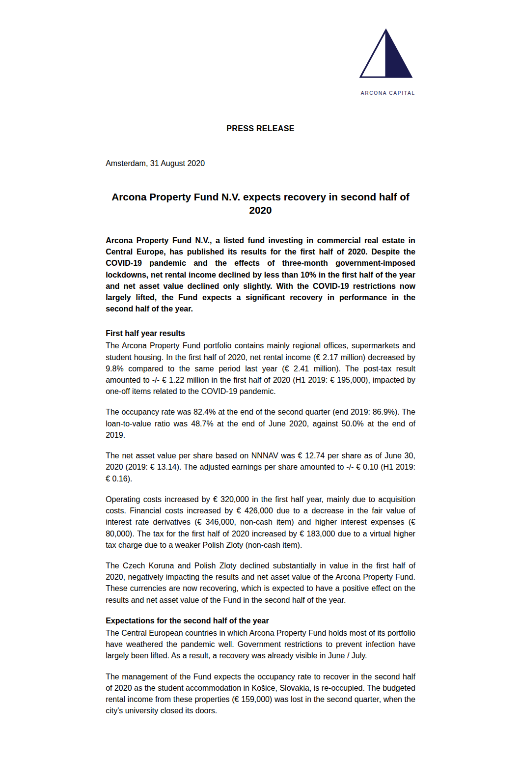ARCONA CAPITAL
PRESS RELEASE
Amsterdam, 31 August 2020
Arcona Property Fund N.V. expects recovery in second half of 2020
Arcona Property Fund N.V., a listed fund investing in commercial real estate in Central Europe, has published its results for the first half of 2020. Despite the COVID-19 pandemic and the effects of three-month government-imposed lockdowns, net rental income declined by less than 10% in the first half of the year and net asset value declined only slightly. With the COVID-19 restrictions now largely lifted, the Fund expects a significant recovery in performance in the second half of the year.
First half year results
The Arcona Property Fund portfolio contains mainly regional offices, supermarkets and student housing. In the first half of 2020, net rental income (€ 2.17 million) decreased by 9.8% compared to the same period last year (€ 2.41 million). The post-tax result amounted to -/- € 1.22 million in the first half of 2020 (H1 2019: € 195,000), impacted by one-off items related to the COVID-19 pandemic.
The occupancy rate was 82.4% at the end of the second quarter (end 2019: 86.9%). The loan-to-value ratio was 48.7% at the end of June 2020, against 50.0% at the end of 2019.
The net asset value per share based on NNNAV was € 12.74 per share as of June 30, 2020 (2019: € 13.14). The adjusted earnings per share amounted to -/- € 0.10 (H1 2019: € 0.16).
Operating costs increased by € 320,000 in the first half year, mainly due to acquisition costs. Financial costs increased by € 426,000 due to a decrease in the fair value of interest rate derivatives (€ 346,000, non-cash item) and higher interest expenses (€ 80,000). The tax for the first half of 2020 increased by € 183,000 due to a virtual higher tax charge due to a weaker Polish Zloty (non-cash item).
The Czech Koruna and Polish Zloty declined substantially in value in the first half of 2020, negatively impacting the results and net asset value of the Arcona Property Fund. These currencies are now recovering, which is expected to have a positive effect on the results and net asset value of the Fund in the second half of the year.
Expectations for the second half of the year
The Central European countries in which Arcona Property Fund holds most of its portfolio have weathered the pandemic well. Government restrictions to prevent infection have largely been lifted. As a result, a recovery was already visible in June / July.
The management of the Fund expects the occupancy rate to recover in the second half of 2020 as the student accommodation in Košice, Slovakia, is re-occupied. The budgeted rental income from these properties (€ 159,000) was lost in the second quarter, when the city's university closed its doors.